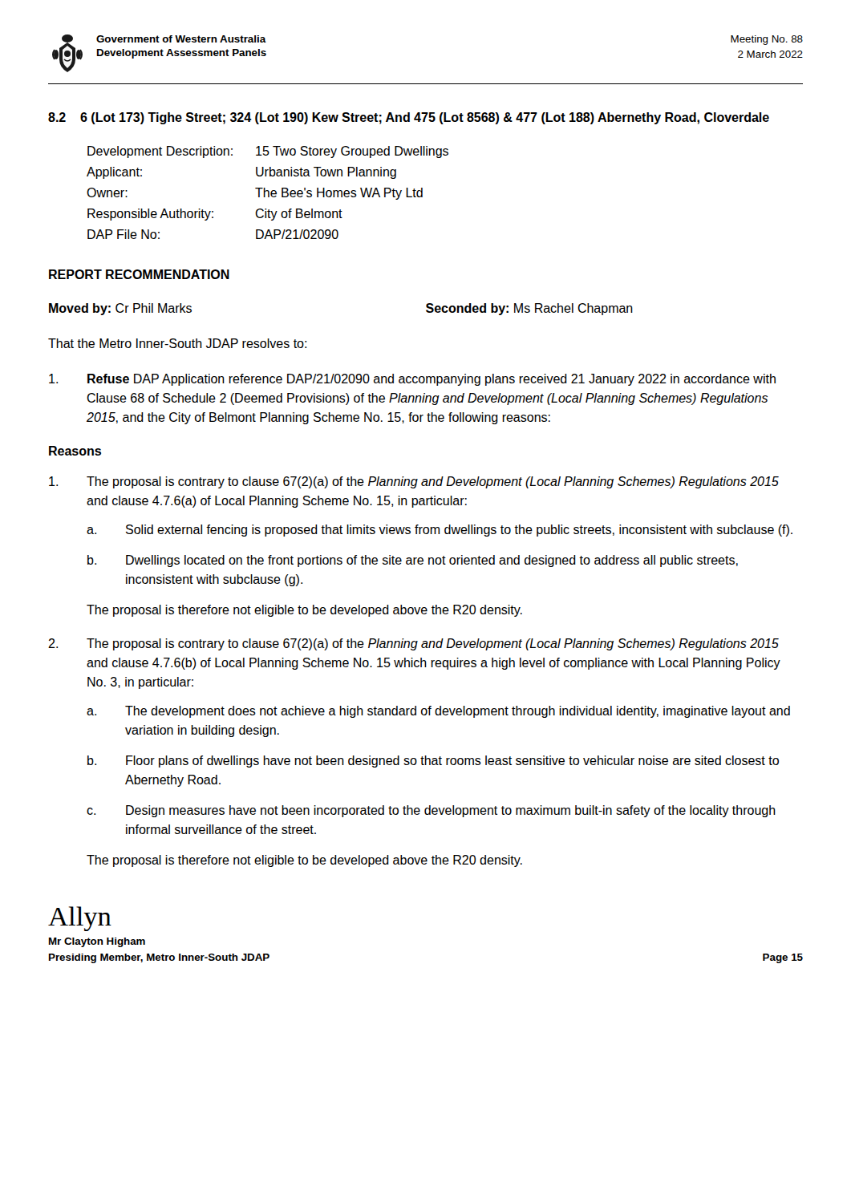Government of Western Australia
Development Assessment Panels
Meeting No. 88
2 March 2022
8.2 6 (Lot 173) Tighe Street; 324 (Lot 190) Kew Street; And 475 (Lot 8568) & 477 (Lot 188) Abernethy Road, Cloverdale
| Development Description: | 15 Two Storey Grouped Dwellings |
| Applicant: | Urbanista Town Planning |
| Owner: | The Bee's Homes WA Pty Ltd |
| Responsible Authority: | City of Belmont |
| DAP File No: | DAP/21/02090 |
REPORT RECOMMENDATION
Moved by: Cr Phil Marks
Seconded by: Ms Rachel Chapman
That the Metro Inner-South JDAP resolves to:
Refuse DAP Application reference DAP/21/02090 and accompanying plans received 21 January 2022 in accordance with Clause 68 of Schedule 2 (Deemed Provisions) of the Planning and Development (Local Planning Schemes) Regulations 2015, and the City of Belmont Planning Scheme No. 15, for the following reasons:
Reasons
The proposal is contrary to clause 67(2)(a) of the Planning and Development (Local Planning Schemes) Regulations 2015 and clause 4.7.6(a) of Local Planning Scheme No. 15, in particular:
Solid external fencing is proposed that limits views from dwellings to the public streets, inconsistent with subclause (f).
Dwellings located on the front portions of the site are not oriented and designed to address all public streets, inconsistent with subclause (g).
The proposal is therefore not eligible to be developed above the R20 density.
The proposal is contrary to clause 67(2)(a) of the Planning and Development (Local Planning Schemes) Regulations 2015 and clause 4.7.6(b) of Local Planning Scheme No. 15 which requires a high level of compliance with Local Planning Policy No. 3, in particular:
The development does not achieve a high standard of development through individual identity, imaginative layout and variation in building design.
Floor plans of dwellings have not been designed so that rooms least sensitive to vehicular noise are sited closest to Abernethy Road.
Design measures have not been incorporated to the development to maximum built-in safety of the locality through informal surveillance of the street.
The proposal is therefore not eligible to be developed above the R20 density.
Allyn
Mr Clayton Higham
Presiding Member, Metro Inner-South JDAP Page 15